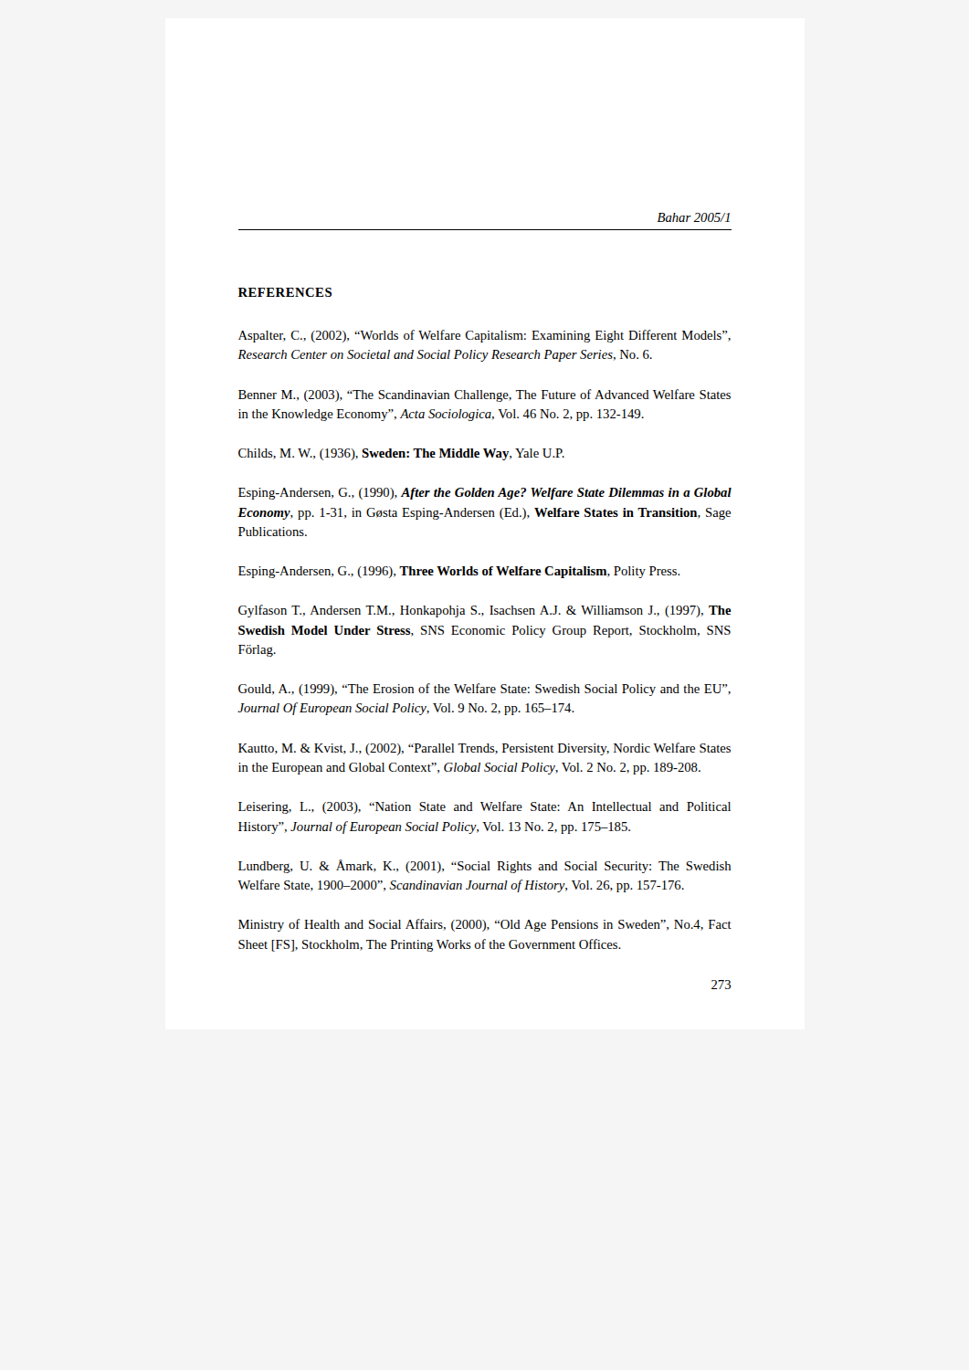Bahar 2005/1
REFERENCES
Aspalter, C., (2002), “Worlds of Welfare Capitalism: Examining Eight Different Models”, Research Center on Societal and Social Policy Research Paper Series, No. 6.
Benner M., (2003), “The Scandinavian Challenge, The Future of Advanced Welfare States in the Knowledge Economy”, Acta Sociologica, Vol. 46 No. 2, pp. 132-149.
Childs, M. W., (1936), Sweden: The Middle Way, Yale U.P.
Esping-Andersen, G., (1990), After the Golden Age? Welfare State Dilemmas in a Global Econom y, pp. 1-31, in Gøsta Esping-Andersen (Ed.), Welfare States in Transition, Sage Publications.
Esping-Andersen, G., (1996), Three Worlds of Welfare Capitalism, Polity Press.
Gylfason T., Andersen T.M., Honkapohja S., Isachsen A.J. & Williamson J., (1997), The Swedish Model Under Stress, SNS Economic Policy Group Report, Stockholm, SNS Förlag.
Gould, A., (1999), “The Erosion of the Welfare State: Swedish Social Policy and the EU”, Journal Of European Social Policy, Vol. 9 No. 2, pp. 165–174.
Kautto, M. & Kvist, J., (2002), “Parallel Trends, Persistent Diversity, Nordic Welfare States in the European and Global Context”, Global Social Policy, Vol. 2 No. 2, pp. 189-208.
Leisering, L., (2003), “Nation State and Welfare State: An Intellectual and Political History”, Journal of European Social Policy, Vol. 13 No. 2, pp. 175–185.
Lundberg, U. & Åmark, K., (2001), “Social Rights and Social Security: The Swedish Welfare State, 1900–2000”, Scandinavian Journal of History, Vol. 26, pp. 157-176.
Ministry of Health and Social Affairs, (2000), “Old Age Pensions in Sweden”, No.4, Fact Sheet [FS], Stockholm, The Printing Works of the Government Offices.
273